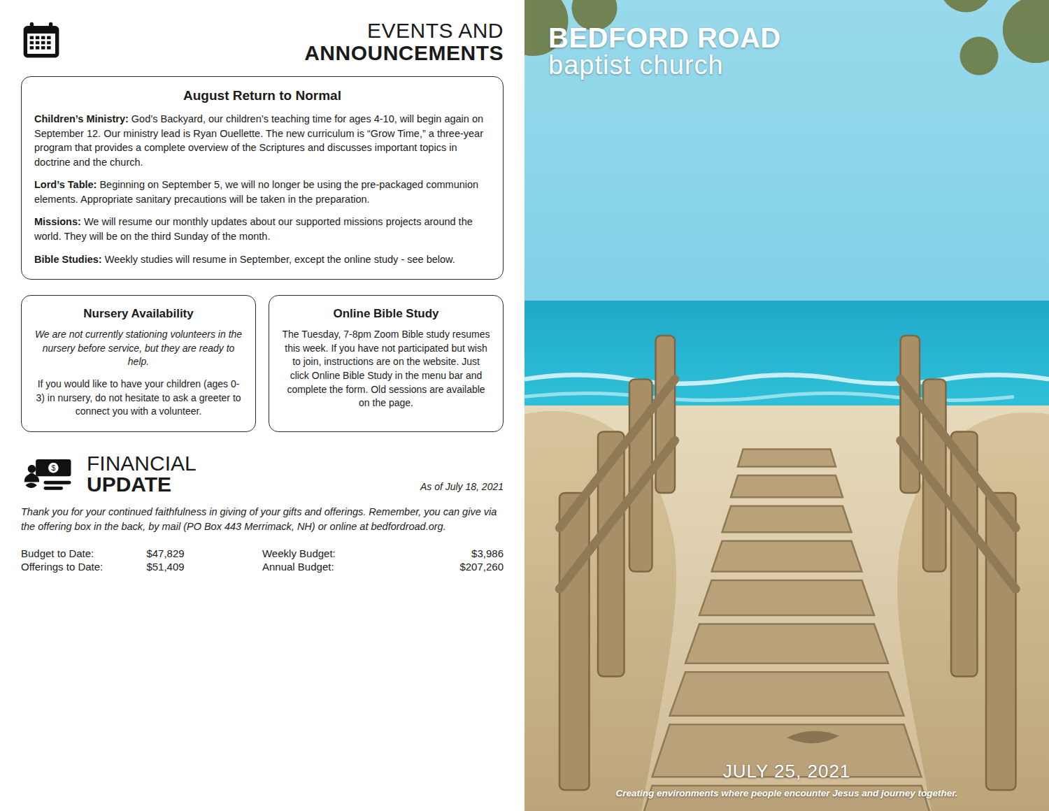EVENTS AND
ANNOUNCEMENTS
August Return to Normal
Children’s Ministry: God’s Backyard, our children’s teaching time for ages 4-10, will begin again on September 12. Our ministry lead is Ryan Ouellette. The new curriculum is “Grow Time,” a three-year program that provides a complete overview of the Scriptures and discusses important topics in doctrine and the church.
Lord’s Table: Beginning on September 5, we will no longer be using the pre-packaged communion elements. Appropriate sanitary precautions will be taken in the preparation.
Missions: We will resume our monthly updates about our supported missions projects around the world. They will be on the third Sunday of the month.
Bible Studies: Weekly studies will resume in September, except the online study - see below.
Nursery Availability
We are not currently stationing volunteers in the nursery before service, but they are ready to help.
If you would like to have your children (ages 0-3) in nursery, do not hesitate to ask a greeter to connect you with a volunteer.
Online Bible Study
The Tuesday, 7-8pm Zoom Bible study resumes this week. If you have not participated but wish to join, instructions are on the website. Just click Online Bible Study in the menu bar and complete the form. Old sessions are available on the page.
$
FINANCIAL
UPDATE
As of July 18, 2021
Thank you for your continued faithfulness in giving of your gifts and offerings. Remember, you can give via the offering box in the back, by mail (PO Box 443 Merrimack, NH) or online at bedfordroad.org.
| Budget to Date: | $47,829 | Weekly Budget: | $3,986 |
| Offerings to Date: | $51,409 | Annual Budget: | $207,260 |
BEDFORD ROAD
baptist church
JULY 25, 2021
Creating environments where people encounter Jesus and journey together.